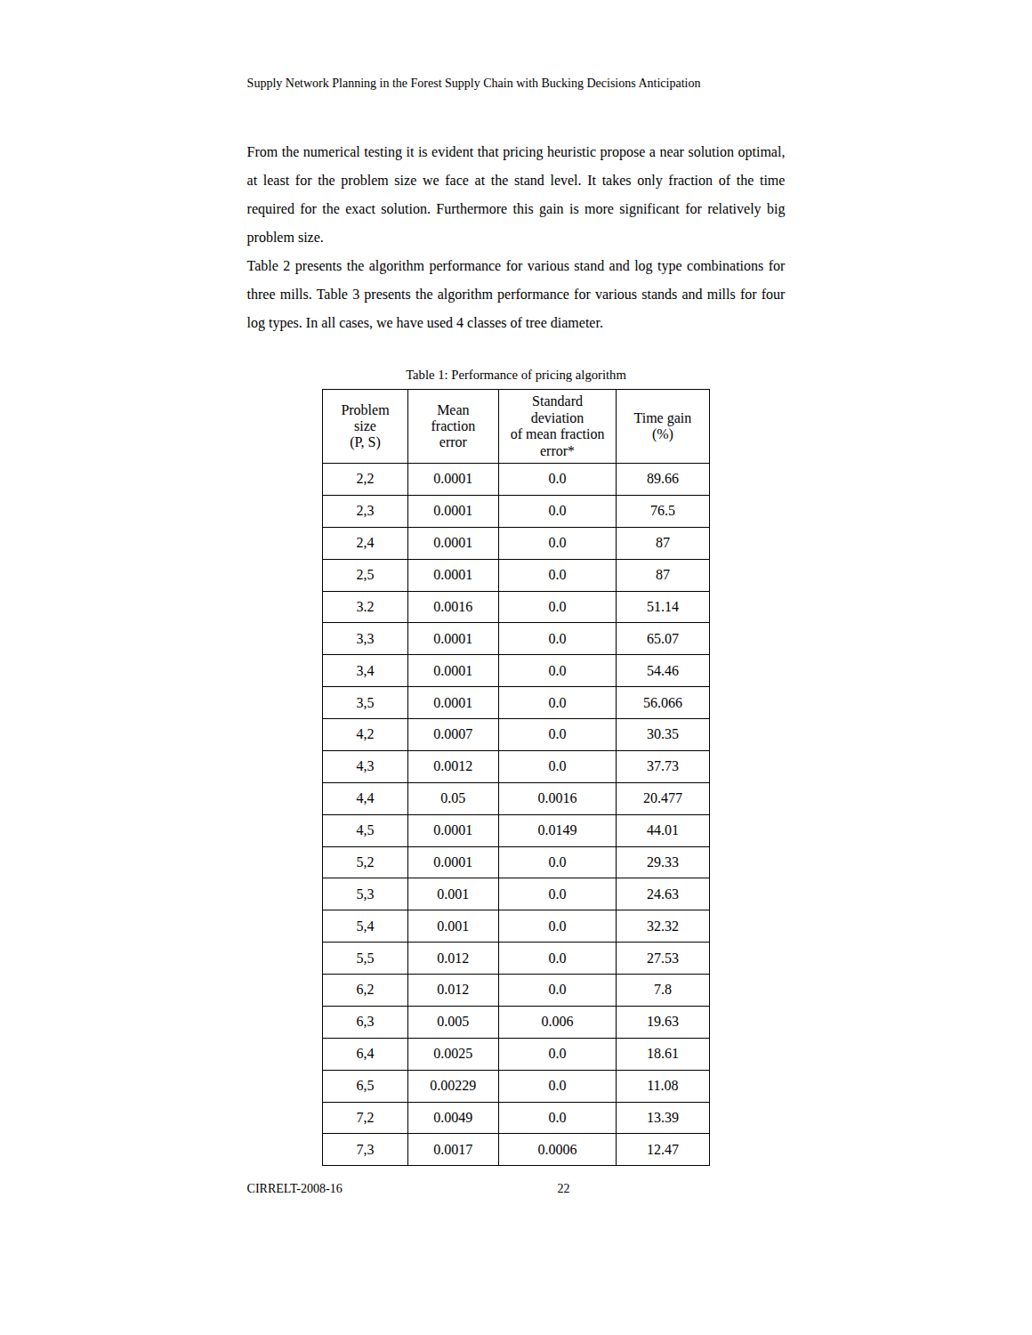Supply Network Planning in the Forest Supply Chain with Bucking Decisions Anticipation
From the numerical testing it is evident that pricing heuristic propose a near solution optimal, at least for the problem size we face at the stand level. It takes only fraction of the time required for the exact solution. Furthermore this gain is more significant for relatively big problem size.
Table 2 presents the algorithm performance for various stand and log type combinations for three mills. Table 3 presents the algorithm performance for various stands and mills for four log types. In all cases, we have used 4 classes of tree diameter.
Table 1: Performance of pricing algorithm
| Problem size (P, S) | Mean fraction error | Standard deviation of mean fraction error* | Time gain (%) |
| --- | --- | --- | --- |
| 2,2 | 0.0001 | 0.0 | 89.66 |
| 2,3 | 0.0001 | 0.0 | 76.5 |
| 2,4 | 0.0001 | 0.0 | 87 |
| 2,5 | 0.0001 | 0.0 | 87 |
| 3.2 | 0.0016 | 0.0 | 51.14 |
| 3,3 | 0.0001 | 0.0 | 65.07 |
| 3,4 | 0.0001 | 0.0 | 54.46 |
| 3,5 | 0.0001 | 0.0 | 56.066 |
| 4,2 | 0.0007 | 0.0 | 30.35 |
| 4,3 | 0.0012 | 0.0 | 37.73 |
| 4,4 | 0.05 | 0.0016 | 20.477 |
| 4,5 | 0.0001 | 0.0149 | 44.01 |
| 5,2 | 0.0001 | 0.0 | 29.33 |
| 5,3 | 0.001 | 0.0 | 24.63 |
| 5,4 | 0.001 | 0.0 | 32.32 |
| 5,5 | 0.012 | 0.0 | 27.53 |
| 6,2 | 0.012 | 0.0 | 7.8 |
| 6,3 | 0.005 | 0.006 | 19.63 |
| 6,4 | 0.0025 | 0.0 | 18.61 |
| 6,5 | 0.00229 | 0.0 | 11.08 |
| 7,2 | 0.0049 | 0.0 | 13.39 |
| 7,3 | 0.0017 | 0.0006 | 12.47 |
CIRRELT-2008-16 22